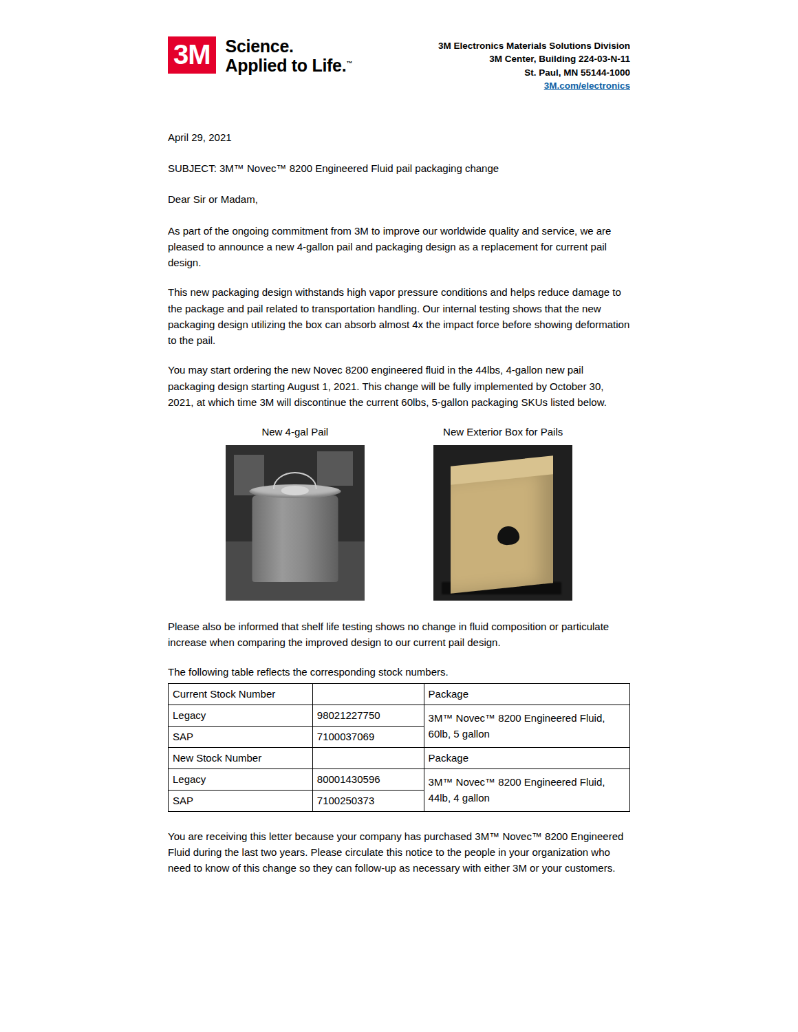3M
Science.
Applied to Life.™
3M Electronics Materials Solutions Division
3M Center, Building 224-03-N-11
St. Paul, MN 55144-1000
3M.com/electronics
April 29, 2021
SUBJECT: 3M™ Novec™ 8200 Engineered Fluid pail packaging change
Dear Sir or Madam,
As part of the ongoing commitment from 3M to improve our worldwide quality and service, we are pleased to announce a new 4-gallon pail and packaging design as a replacement for current pail design.
This new packaging design withstands high vapor pressure conditions and helps reduce damage to the package and pail related to transportation handling. Our internal testing shows that the new packaging design utilizing the box can absorb almost 4x the impact force before showing deformation to the pail.
You may start ordering the new Novec 8200 engineered fluid in the 44lbs, 4-gallon new pail packaging design starting August 1, 2021. This change will be fully implemented by October 30, 2021, at which time 3M will discontinue the current 60lbs, 5-gallon packaging SKUs listed below.
New 4-gal Pail New Exterior Box for Pails
Please also be informed that shelf life testing shows no change in fluid composition or particulate increase when comparing the improved design to our current pail design.
The following table reflects the corresponding stock numbers.
| Current Stock Number | | Package |
| Legacy | 98021227750 | 3M™ Novec™ 8200 Engineered Fluid, 60lb, 5 gallon |
| SAP | 7100037069 |
| New Stock Number | | Package |
| Legacy | 80001430596 | 3M™ Novec™ 8200 Engineered Fluid, 44lb, 4 gallon |
| SAP | 7100250373 |
You are receiving this letter because your company has purchased 3M™ Novec™ 8200 Engineered Fluid during the last two years. Please circulate this notice to the people in your organization who need to know of this change so they can follow-up as necessary with either 3M or your customers.